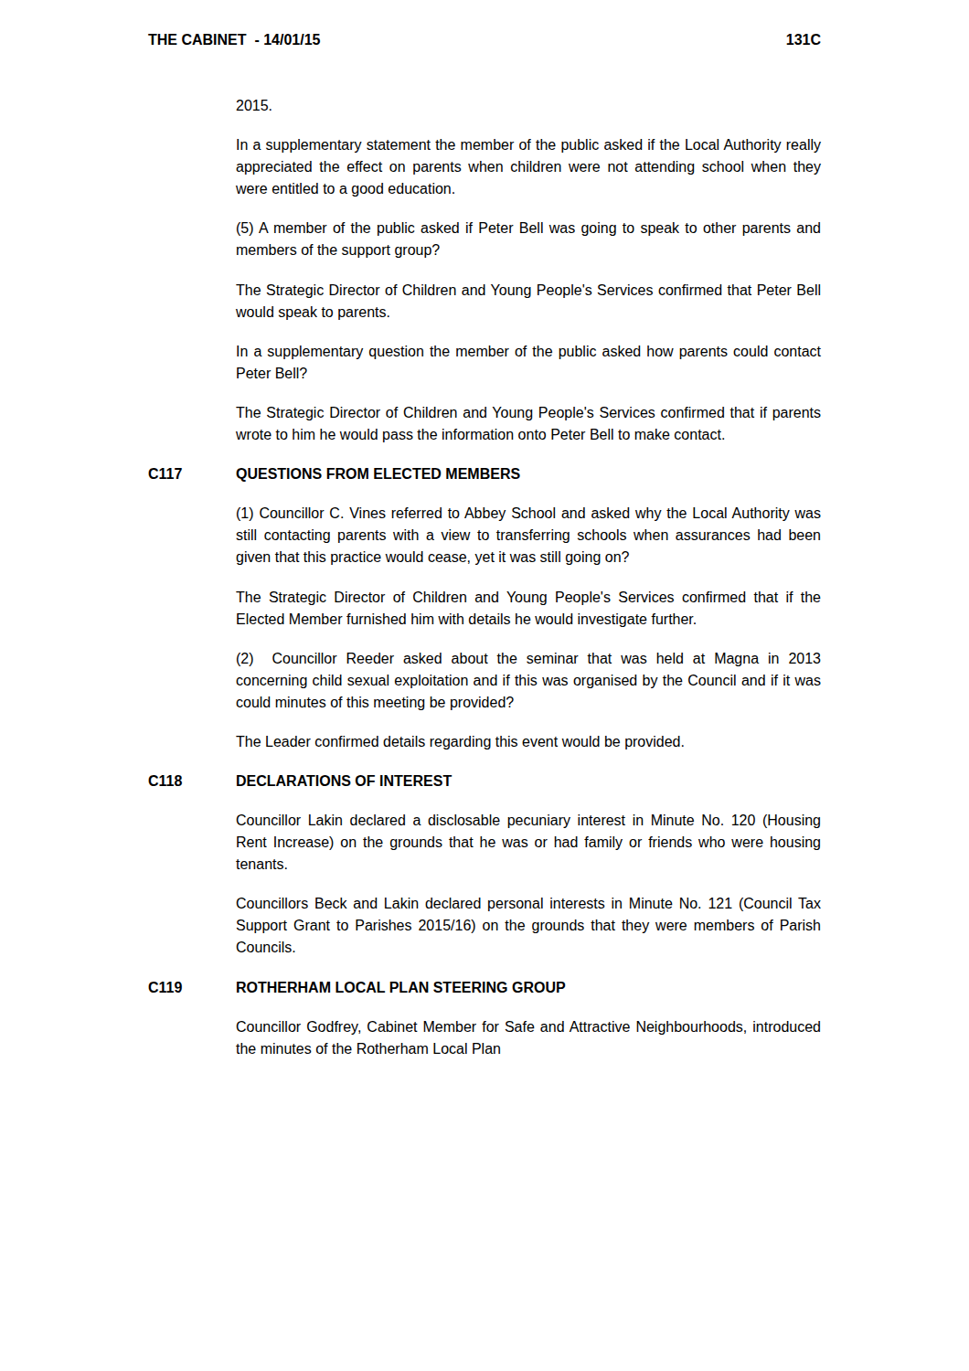THE CABINET - 14/01/15 131C
2015.
In a supplementary statement the member of the public asked if the Local Authority really appreciated the effect on parents when children were not attending school when they were entitled to a good education.
(5) A member of the public asked if Peter Bell was going to speak to other parents and members of the support group?
The Strategic Director of Children and Young People's Services confirmed that Peter Bell would speak to parents.
In a supplementary question the member of the public asked how parents could contact Peter Bell?
The Strategic Director of Children and Young People's Services confirmed that if parents wrote to him he would pass the information onto Peter Bell to make contact.
C117 Questions from Elected Members
(1) Councillor C. Vines referred to Abbey School and asked why the Local Authority was still contacting parents with a view to transferring schools when assurances had been given that this practice would cease, yet it was still going on?
The Strategic Director of Children and Young People's Services confirmed that if the Elected Member furnished him with details he would investigate further.
(2) Councillor Reeder asked about the seminar that was held at Magna in 2013 concerning child sexual exploitation and if this was organised by the Council and if it was could minutes of this meeting be provided?
The Leader confirmed details regarding this event would be provided.
C118 Declarations of Interest
Councillor Lakin declared a disclosable pecuniary interest in Minute No. 120 (Housing Rent Increase) on the grounds that he was or had family or friends who were housing tenants.
Councillors Beck and Lakin declared personal interests in Minute No. 121 (Council Tax Support Grant to Parishes 2015/16) on the grounds that they were members of Parish Councils.
C119 Rotherham Local Plan Steering Group
Councillor Godfrey, Cabinet Member for Safe and Attractive Neighbourhoods, introduced the minutes of the Rotherham Local Plan